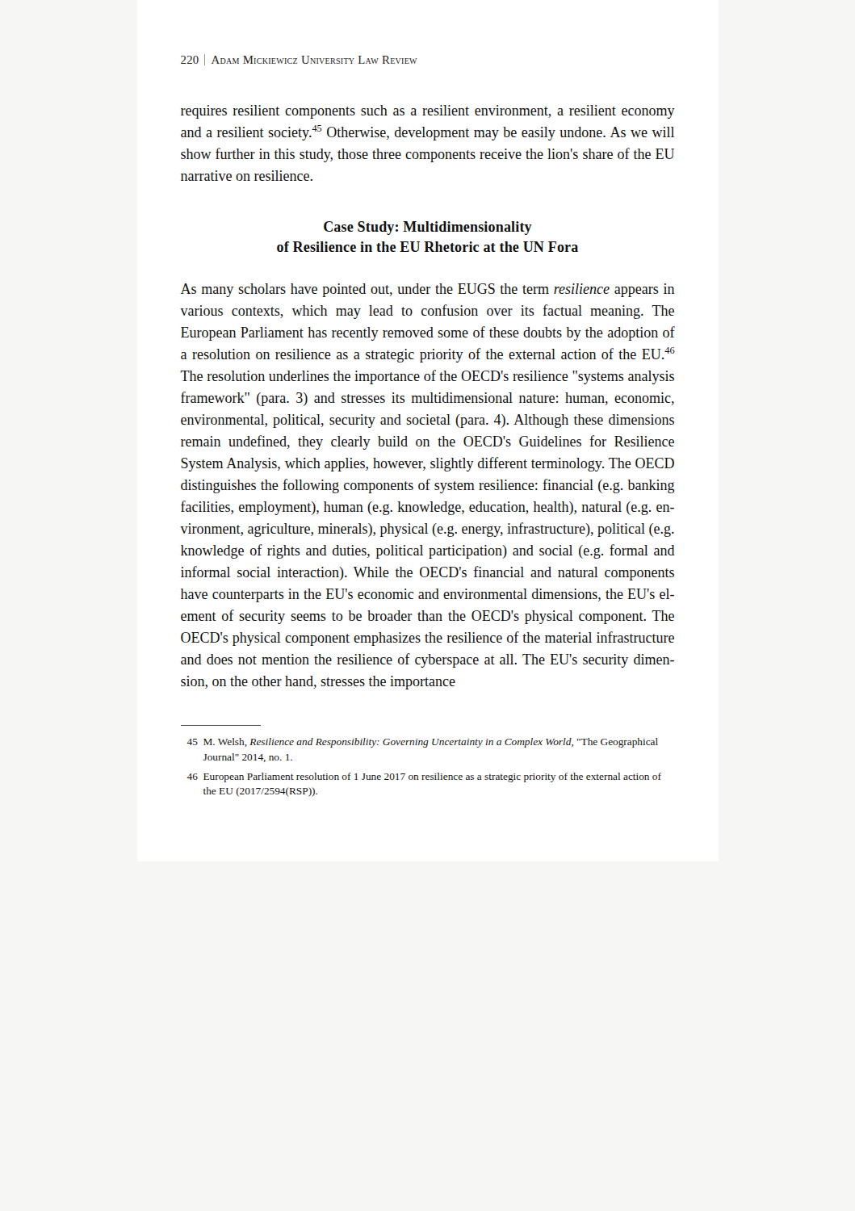220 Adam Mickiewicz University Law Review
requires resilient components such as a resilient environment, a resilient economy and a resilient society.45 Otherwise, development may be easily undone. As we will show further in this study, those three components receive the lion's share of the EU narrative on resilience.
Case Study: Multidimensionality
of Resilience in the EU Rhetoric at the UN Fora
As many scholars have pointed out, under the EUGS the term resilience appears in various contexts, which may lead to confusion over its factual meaning. The European Parliament has recently removed some of these doubts by the adoption of a resolution on resilience as a strategic priority of the external action of the EU.46 The resolution underlines the importance of the OECD's resilience "systems analysis framework" (para. 3) and stresses its multidimensional nature: human, economic, environmental, political, security and societal (para. 4). Although these dimensions remain undefined, they clearly build on the OECD's Guidelines for Resilience System Analysis, which applies, however, slightly different terminology. The OECD distinguishes the following components of system resilience: financial (e.g. banking facilities, employment), human (e.g. knowledge, education, health), natural (e.g. environment, agriculture, minerals), physical (e.g. energy, infrastructure), political (e.g. knowledge of rights and duties, political participation) and social (e.g. formal and informal social interaction). While the OECD's financial and natural components have counterparts in the EU's economic and environmental dimensions, the EU's element of security seems to be broader than the OECD's physical component. The OECD's physical component emphasizes the resilience of the material infrastructure and does not mention the resilience of cyberspace at all. The EU's security dimension, on the other hand, stresses the importance
M. Welsh, Resilience and Responsibility: Governing Uncertainty in a Complex World, "The Geographical Journal" 2014, no. 1.
European Parliament resolution of 1 June 2017 on resilience as a strategic priority of the external action of the EU (2017/2594(RSP)).